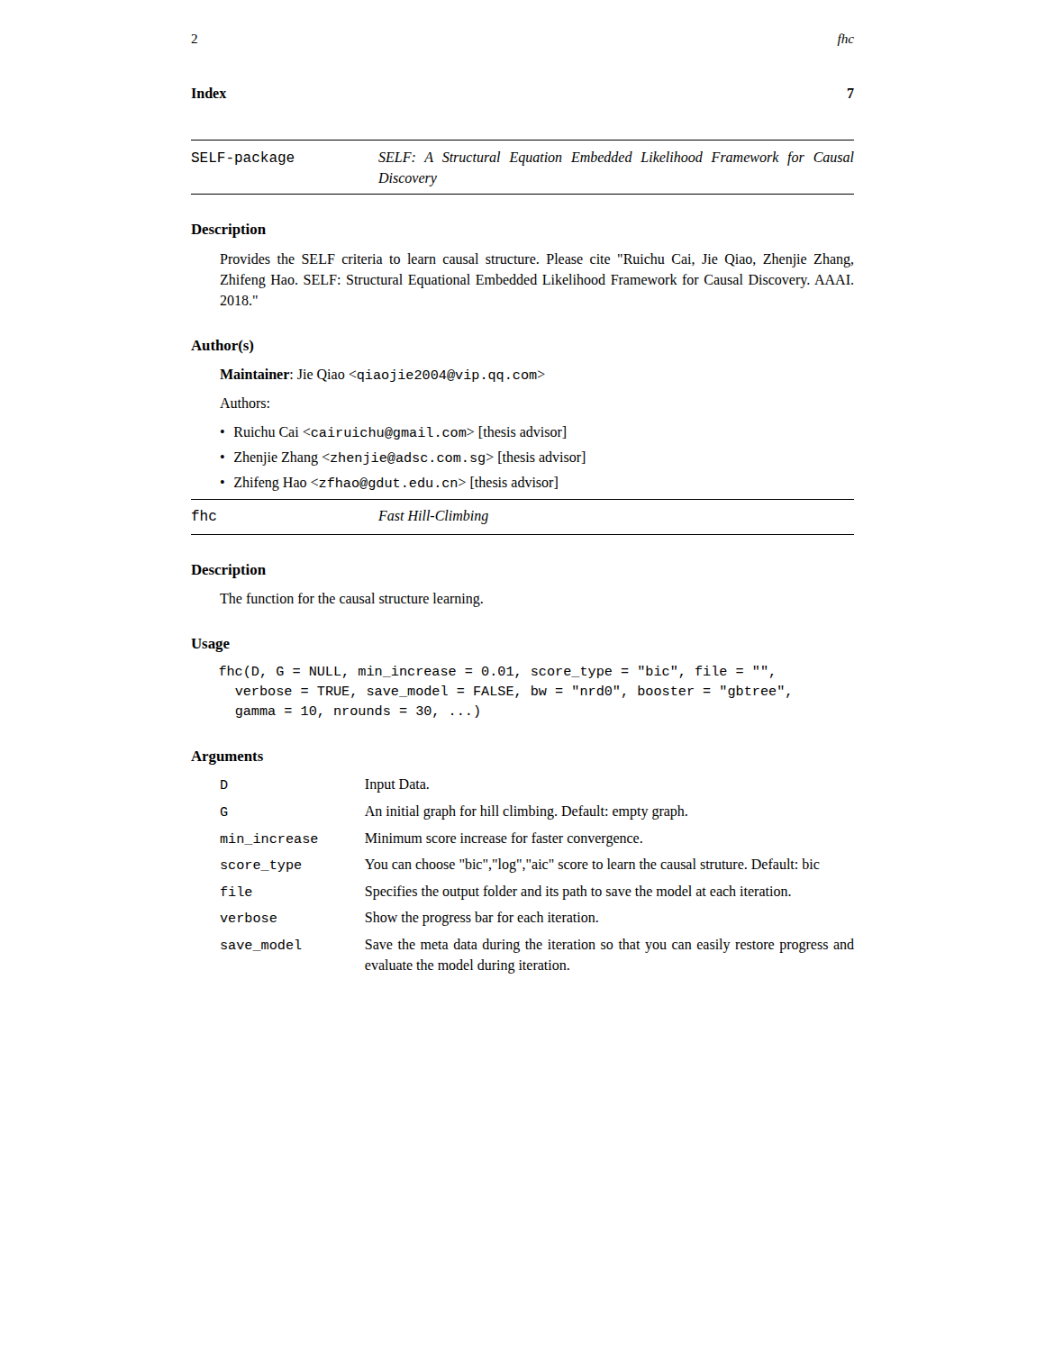2 fhc
Index 7
SELF-package SELF: A Structural Equation Embedded Likelihood Framework for Causal Discovery
Description
Provides the SELF criteria to learn causal structure. Please cite "Ruichu Cai, Jie Qiao, Zhenjie Zhang, Zhifeng Hao. SELF: Structural Equational Embedded Likelihood Framework for Causal Discovery. AAAI. 2018."
Author(s)
Maintainer: Jie Qiao <qiaojie2004@vip.qq.com>
Authors:
Ruichu Cai <cairuichu@gmail.com> [thesis advisor]
Zhenjie Zhang <zhenjie@adsc.com.sg> [thesis advisor]
Zhifeng Hao <zfhao@gdut.edu.cn> [thesis advisor]
fhc Fast Hill-Climbing
Description
The function for the causal structure learning.
Usage
fhc(D, G = NULL, min_increase = 0.01, score_type = "bic", file = "",
  verbose = TRUE, save_model = FALSE, bw = "nrd0", booster = "gbtree",
  gamma = 10, nrounds = 30, ...)
Arguments
D
Input Data.
G
An initial graph for hill climbing. Default: empty graph.
min_increase
Minimum score increase for faster convergence.
score_type
You can choose "bic","log","aic" score to learn the causal struture. Default: bic
file
Specifies the output folder and its path to save the model at each iteration.
verbose
Show the progress bar for each iteration.
save_model
Save the meta data during the iteration so that you can easily restore progress and evaluate the model during iteration.